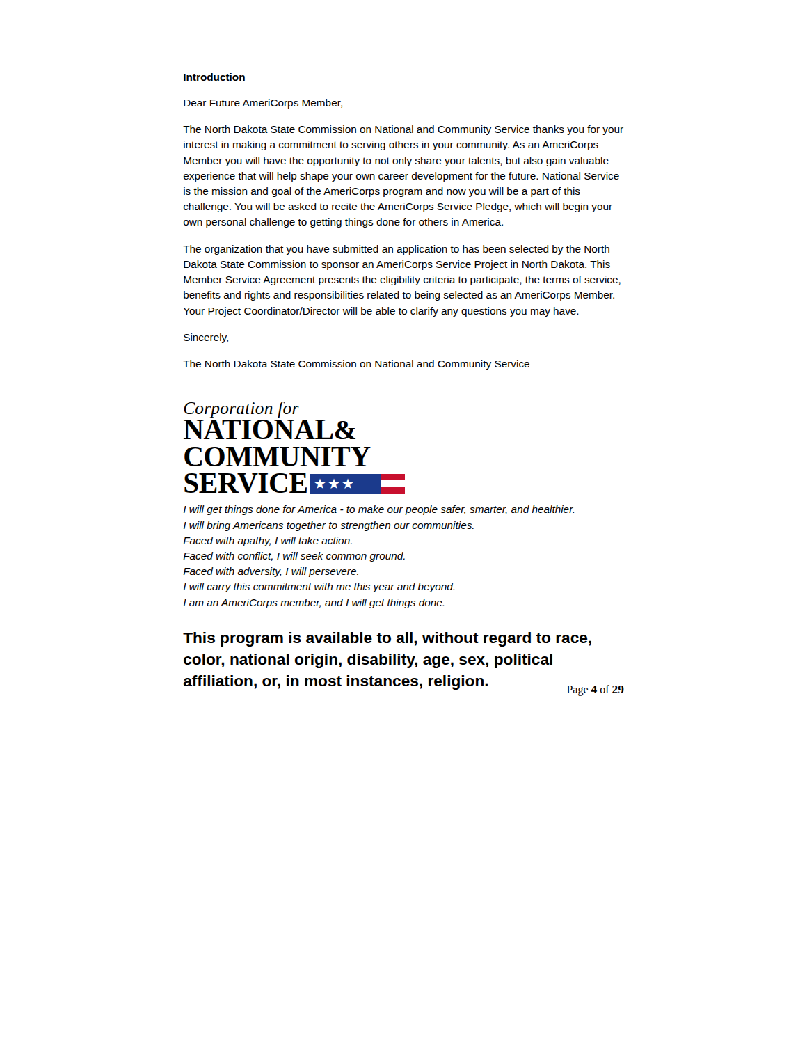Introduction
Dear Future AmeriCorps Member,
The North Dakota State Commission on National and Community Service thanks you for your interest in making a commitment to serving others in your community. As an AmeriCorps Member you will have the opportunity to not only share your talents, but also gain valuable experience that will help shape your own career development for the future. National Service is the mission and goal of the AmeriCorps program and now you will be a part of this challenge. You will be asked to recite the AmeriCorps Service Pledge, which will begin your own personal challenge to getting things done for others in America.
The organization that you have submitted an application to has been selected by the North Dakota State Commission to sponsor an AmeriCorps Service Project in North Dakota. This Member Service Agreement presents the eligibility criteria to participate, the terms of service, benefits and rights and responsibilities related to being selected as an AmeriCorps Member. Your Project Coordinator/Director will be able to clarify any questions you may have.
Sincerely,
The North Dakota State Commission on National and Community Service
Corporation for National& Community
Service ★★★
I will get things done for America - to make our people safer, smarter, and healthier.
I will bring Americans together to strengthen our communities.
Faced with apathy, I will take action.
Faced with conflict, I will seek common ground.
Faced with adversity, I will persevere.
I will carry this commitment with me this year and beyond.
I am an AmeriCorps member, and I will get things done.
This program is available to all, without regard to race, color, national origin, disability, age, sex, political affiliation, or, in most instances, religion.
Page 4 of 29